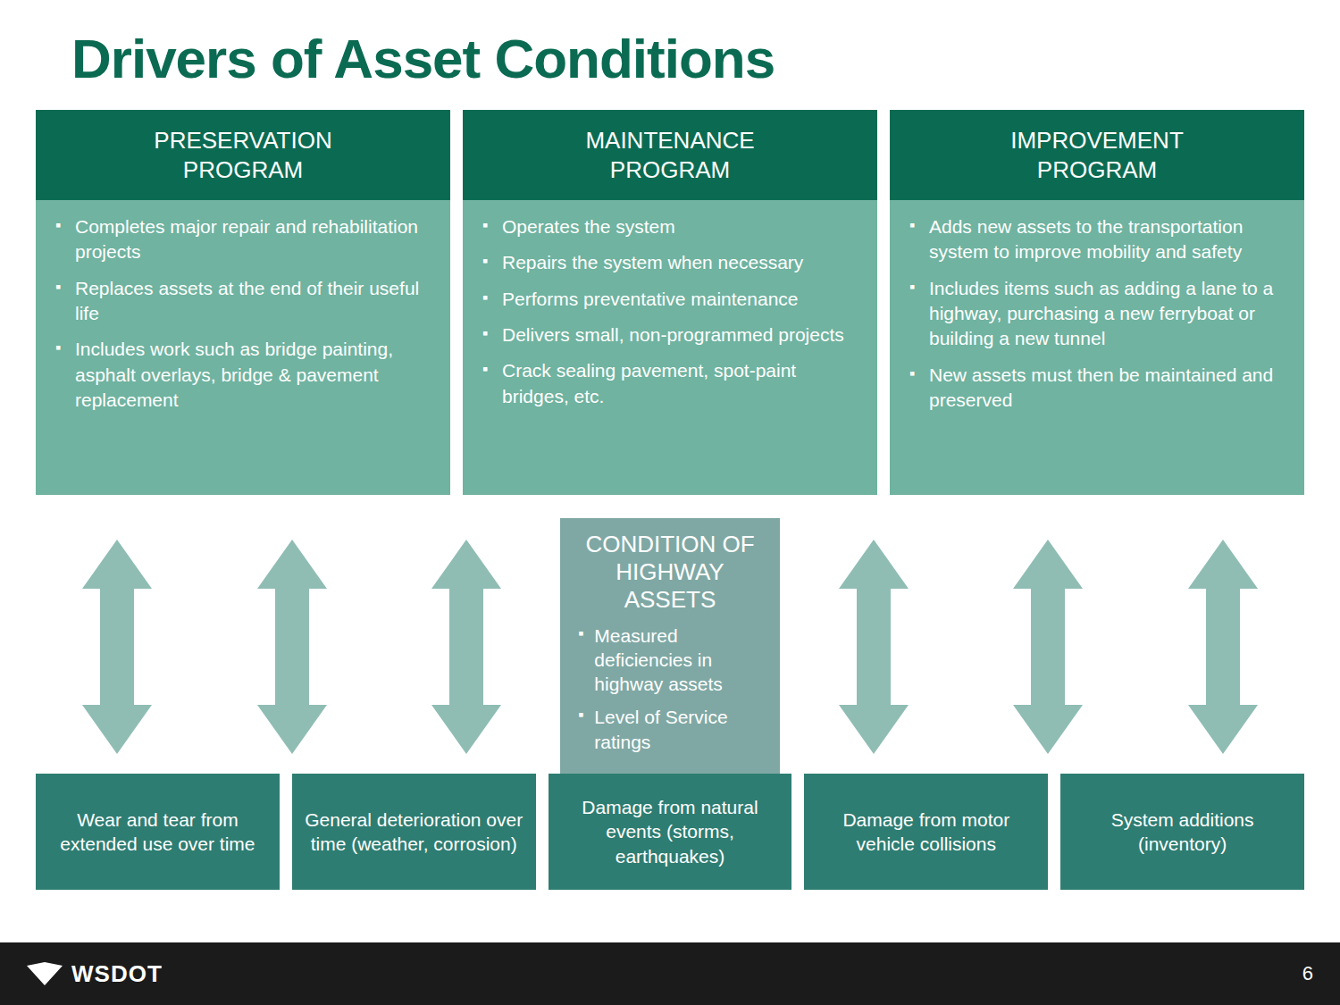Drivers of Asset Conditions
PRESERVATION
PROGRAM
Completes major repair and rehabilitation projects
Replaces assets at the end of their useful life
Includes work such as bridge painting, asphalt overlays, bridge & pavement replacement
MAINTENANCE
PROGRAM
Operates the system
Repairs the system when necessary
Performs preventative maintenance
Delivers small, non-programmed projects
Crack sealing pavement, spot-paint bridges, etc.
IMPROVEMENT
PROGRAM
Adds new assets to the transportation system to improve mobility and safety
Includes items such as adding a lane to a highway, purchasing a new ferryboat or building a new tunnel
New assets must then be maintained and preserved
CONDITION OF
HIGHWAY ASSETS
Measured deficiencies in highway assets
Level of Service ratings
Wear and tear from extended use over time
General deterioration over time (weather, corrosion)
Damage from natural events (storms, earthquakes)
Damage from motor vehicle collisions
System additions (inventory)
WSDOT
6